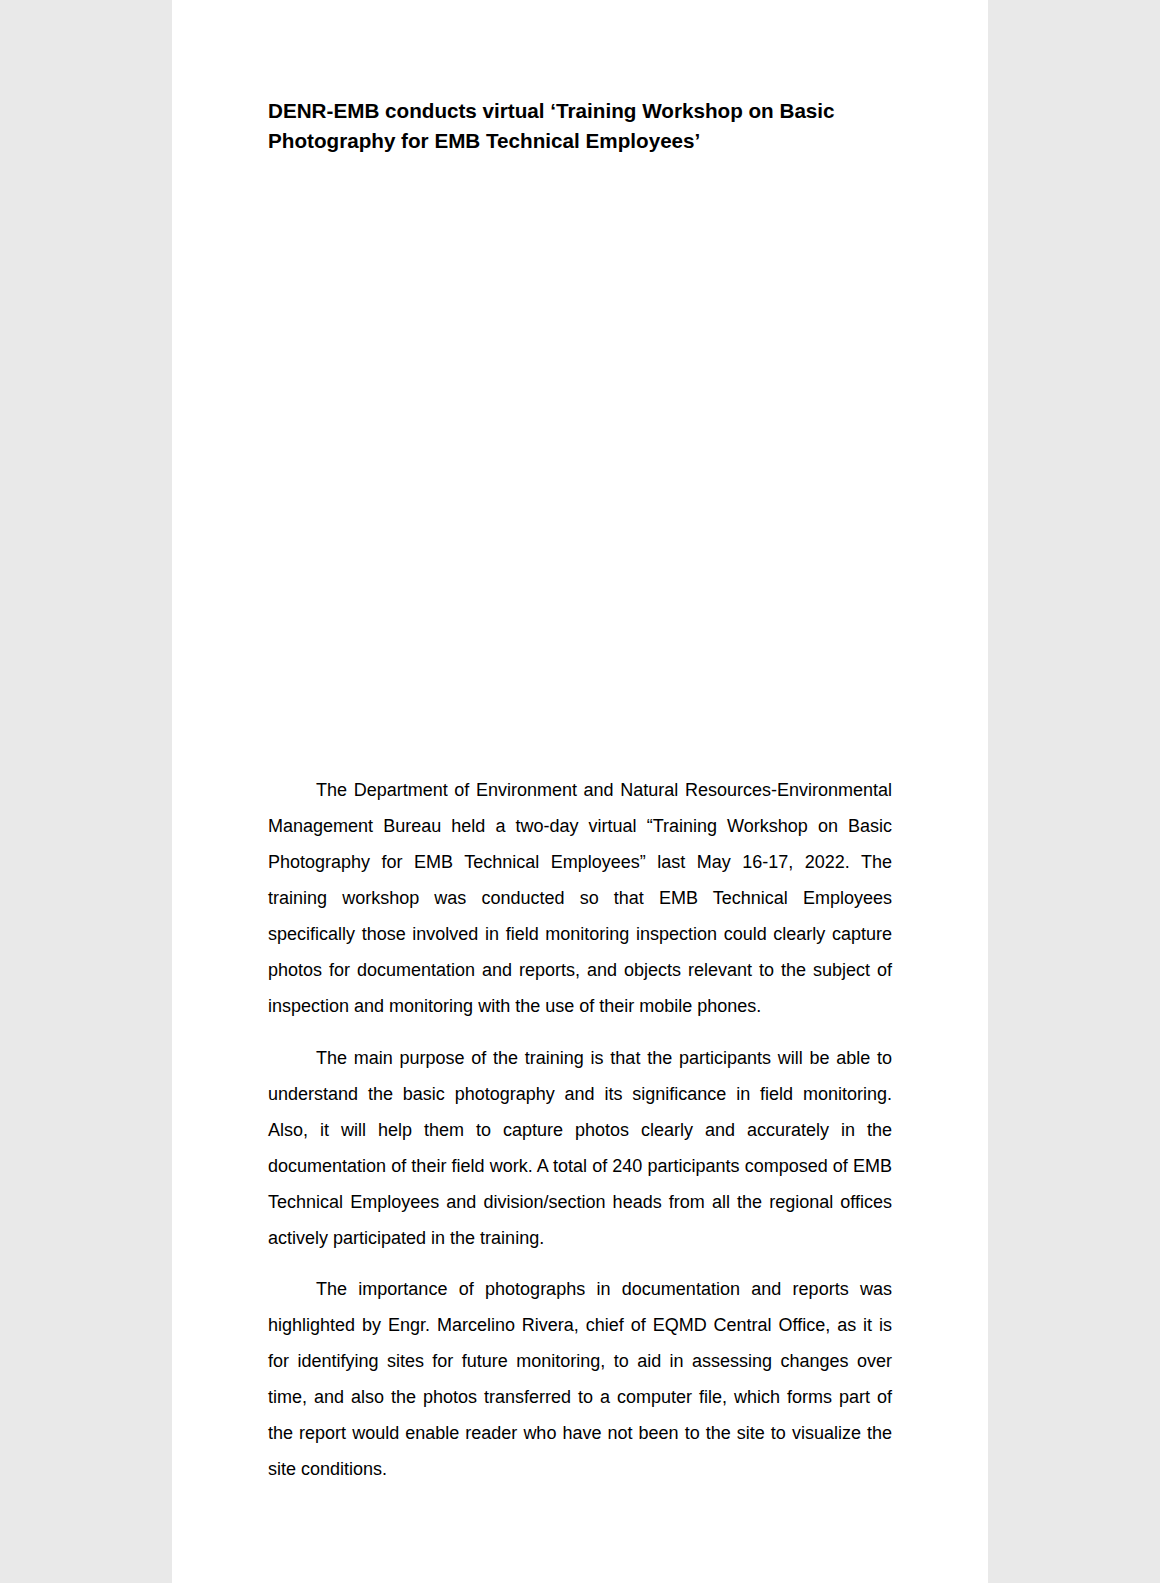DENR-EMB conducts virtual ‘Training Workshop on Basic Photography for EMB Technical Employees’
The Department of Environment and Natural Resources-Environmental Management Bureau held a two-day virtual “Training Workshop on Basic Photography for EMB Technical Employees” last May 16-17, 2022. The training workshop was conducted so that EMB Technical Employees specifically those involved in field monitoring inspection could clearly capture photos for documentation and reports, and objects relevant to the subject of inspection and monitoring with the use of their mobile phones.
The main purpose of the training is that the participants will be able to understand the basic photography and its significance in field monitoring. Also, it will help them to capture photos clearly and accurately in the documentation of their field work. A total of 240 participants composed of EMB Technical Employees and division/section heads from all the regional offices actively participated in the training.
The importance of photographs in documentation and reports was highlighted by Engr. Marcelino Rivera, chief of EQMD Central Office, as it is for identifying sites for future monitoring, to aid in assessing changes over time, and also the photos transferred to a computer file, which forms part of the report would enable reader who have not been to the site to visualize the site conditions.